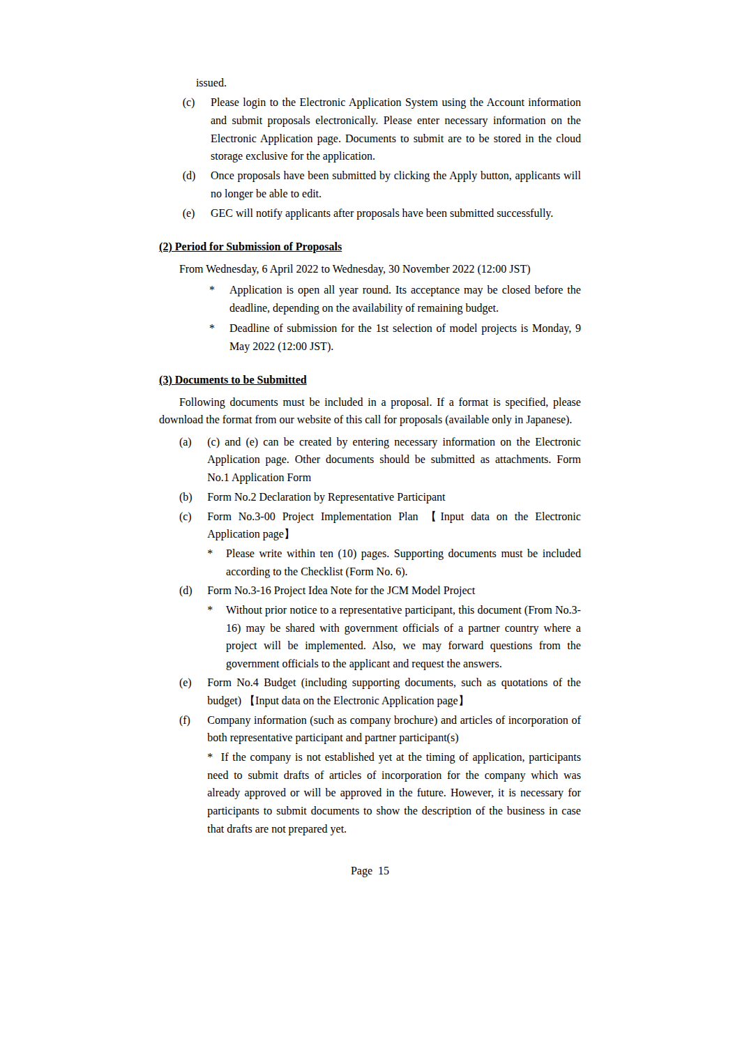issued.
(c)
Please login to the Electronic Application System using the Account information and submit proposals electronically. Please enter necessary information on the Electronic Application page. Documents to submit are to be stored in the cloud storage exclusive for the application.
(d)
Once proposals have been submitted by clicking the Apply button, applicants will no longer be able to edit.
(e)
GEC will notify applicants after proposals have been submitted successfully.
(2) Period for Submission of Proposals
From Wednesday, 6 April 2022 to Wednesday, 30 November 2022 (12:00 JST)
*
Application is open all year round. Its acceptance may be closed before the deadline, depending on the availability of remaining budget.
*
Deadline of submission for the 1st selection of model projects is Monday, 9 May 2022 (12:00 JST).
(3) Documents to be Submitted
Following documents must be included in a proposal. If a format is specified, please download the format from our website of this call for proposals (available only in Japanese).
(a)
(c) and (e) can be created by entering necessary information on the Electronic Application page. Other documents should be submitted as attachments. Form No.1 Application Form
(b)
Form No.2 Declaration by Representative Participant
(c)
Form No.3-00 Project Implementation Plan 【Input data on the Electronic Application page】
*
Please write within ten (10) pages. Supporting documents must be included according to the Checklist (Form No. 6).
(d)
Form No.3-16 Project Idea Note for the JCM Model Project
*
Without prior notice to a representative participant, this document (From No.3-16) may be shared with government officials of a partner country where a project will be implemented. Also, we may forward questions from the government officials to the applicant and request the answers.
(e)
Form No.4 Budget (including supporting documents, such as quotations of the budget) 【Input data on the Electronic Application page】
(f)
Company information (such as company brochure) and articles of incorporation of both representative participant and partner participant(s)
* If the company is not established yet at the timing of application, participants need to submit drafts of articles of incorporation for the company which was already approved or will be approved in the future. However, it is necessary for participants to submit documents to show the description of the business in case that drafts are not prepared yet.
Page 15